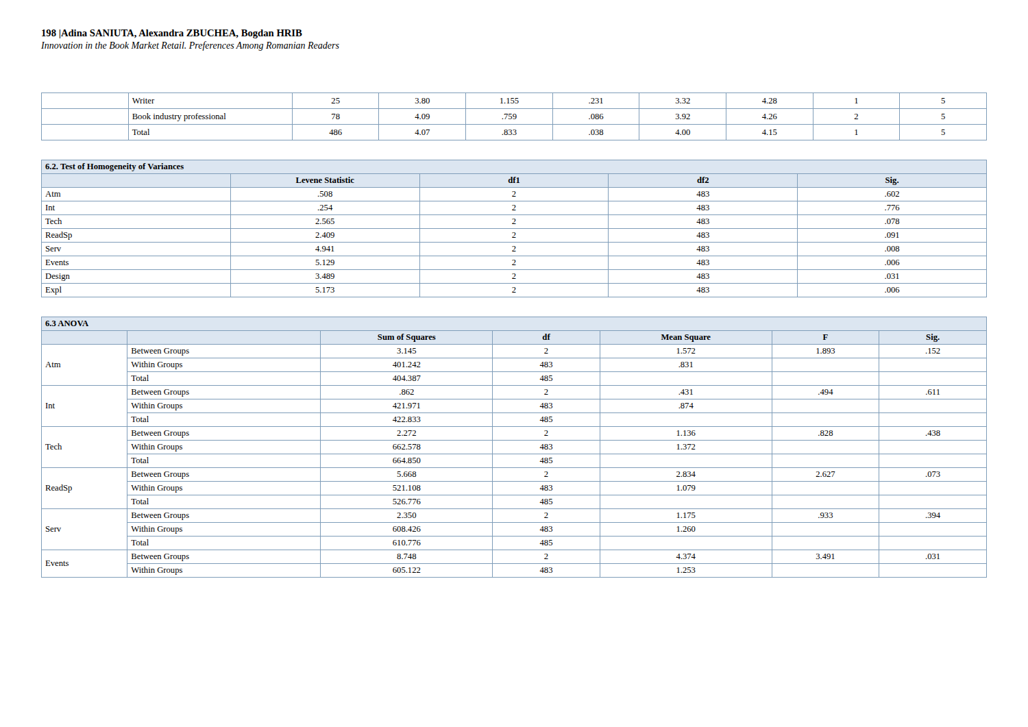198 |Adina SANIUTA, Alexandra ZBUCHEA, Bogdan HRIB
Innovation in the Book Market Retail. Preferences Among Romanian Readers
| | Writer | 25 | 3.80 | 1.155 | .231 | 3.32 | 4.28 | 1 | 5 |
| | Book industry professional | 78 | 4.09 | .759 | .086 | 3.92 | 4.26 | 2 | 5 |
| | Total | 486 | 4.07 | .833 | .038 | 4.00 | 4.15 | 1 | 5 |
| 6.2. Test of Homogeneity of Variances |
| | Levene Statistic | df1 | df2 | Sig. |
| Atm | .508 | 2 | 483 | .602 |
| Int | .254 | 2 | 483 | .776 |
| Tech | 2.565 | 2 | 483 | .078 |
| ReadSp | 2.409 | 2 | 483 | .091 |
| Serv | 4.941 | 2 | 483 | .008 |
| Events | 5.129 | 2 | 483 | .006 |
| Design | 3.489 | 2 | 483 | .031 |
| Expl | 5.173 | 2 | 483 | .006 |
| 6.3 ANOVA |
| | | Sum of Squares | df | Mean Square | F | Sig. |
| Atm | Between Groups | 3.145 | 2 | 1.572 | 1.893 | .152 |
| Within Groups | 401.242 | 483 | .831 | | |
| Total | 404.387 | 485 | | | |
| Int | Between Groups | .862 | 2 | .431 | .494 | .611 |
| Within Groups | 421.971 | 483 | .874 | | |
| Total | 422.833 | 485 | | | |
| Tech | Between Groups | 2.272 | 2 | 1.136 | .828 | .438 |
| Within Groups | 662.578 | 483 | 1.372 | | |
| Total | 664.850 | 485 | | | |
| ReadSp | Between Groups | 5.668 | 2 | 2.834 | 2.627 | .073 |
| Within Groups | 521.108 | 483 | 1.079 | | |
| Total | 526.776 | 485 | | | |
| Serv | Between Groups | 2.350 | 2 | 1.175 | .933 | .394 |
| Within Groups | 608.426 | 483 | 1.260 | | |
| Total | 610.776 | 485 | | | |
| Events | Between Groups | 8.748 | 2 | 4.374 | 3.491 | .031 |
| Within Groups | 605.122 | 483 | 1.253 | | |